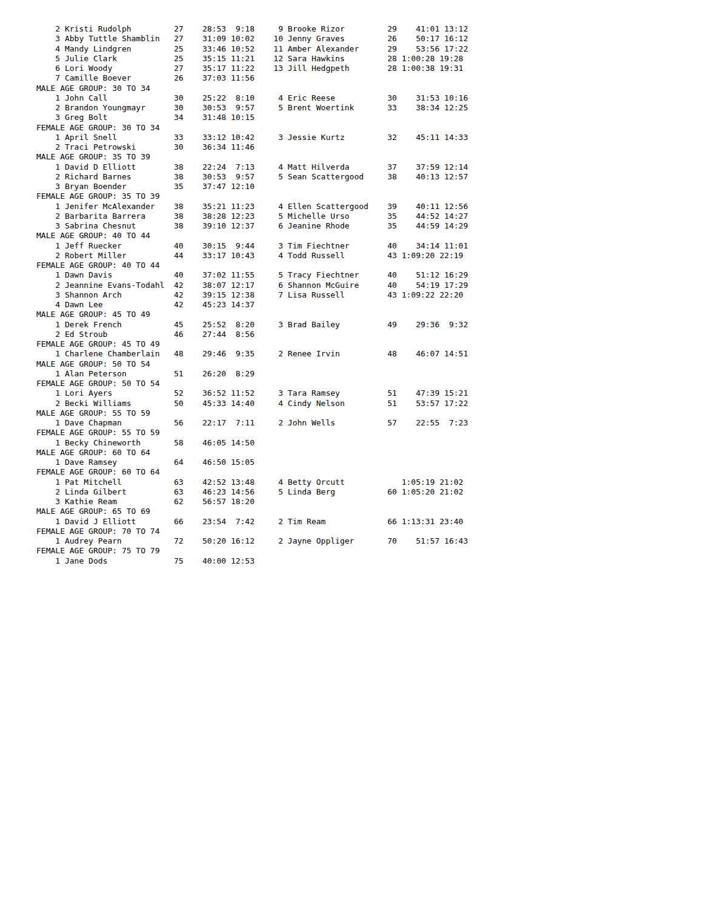2 Kristi Rudolph         27    28:53  9:18     9 Brooke Rizor         29    41:01 13:12
    3 Abby Tuttle Shamblin   27    31:09 10:02    10 Jenny Graves         26    50:17 16:12
    4 Mandy Lindgren         25    33:46 10:52    11 Amber Alexander      29    53:56 17:22
    5 Julie Clark            25    35:15 11:21    12 Sara Hawkins         28 1:00:28 19:28
    6 Lori Woody             27    35:17 11:22    13 Jill Hedgpeth        28 1:00:38 19:31
    7 Camille Boever         26    37:03 11:56
MALE AGE GROUP: 30 TO 34
    1 John Call              30    25:22  8:10     4 Eric Reese           30    31:53 10:16
    2 Brandon Youngmayr      30    30:53  9:57     5 Brent Woertink       33    38:34 12:25
    3 Greg Bolt              34    31:48 10:15
FEMALE AGE GROUP: 30 TO 34
    1 April Snell            33    33:12 10:42     3 Jessie Kurtz         32    45:11 14:33
    2 Traci Petrowski        30    36:34 11:46
MALE AGE GROUP: 35 TO 39
    1 David D Elliott        38    22:24  7:13     4 Matt Hilverda        37    37:59 12:14
    2 Richard Barnes         38    30:53  9:57     5 Sean Scattergood     38    40:13 12:57
    3 Bryan Boender          35    37:47 12:10
FEMALE AGE GROUP: 35 TO 39
    1 Jenifer McAlexander    38    35:21 11:23     4 Ellen Scattergood    39    40:11 12:56
    2 Barbarita Barrera      38    38:28 12:23     5 Michelle Urso        35    44:52 14:27
    3 Sabrina Chesnut        38    39:10 12:37     6 Jeanine Rhode        35    44:59 14:29
MALE AGE GROUP: 40 TO 44
    1 Jeff Ruecker           40    30:15  9:44     3 Tim Fiechtner        40    34:14 11:01
    2 Robert Miller          44    33:17 10:43     4 Todd Russell         43 1:09:20 22:19
FEMALE AGE GROUP: 40 TO 44
    1 Dawn Davis             40    37:02 11:55     5 Tracy Fiechtner      40    51:12 16:29
    2 Jeannine Evans-Todahl  42    38:07 12:17     6 Shannon McGuire      40    54:19 17:29
    3 Shannon Arch           42    39:15 12:38     7 Lisa Russell         43 1:09:22 22:20
    4 Dawn Lee               42    45:23 14:37
MALE AGE GROUP: 45 TO 49
    1 Derek French           45    25:52  8:20     3 Brad Bailey          49    29:36  9:32
    2 Ed Stroub              46    27:44  8:56
FEMALE AGE GROUP: 45 TO 49
    1 Charlene Chamberlain   48    29:46  9:35     2 Renee Irvin          48    46:07 14:51
MALE AGE GROUP: 50 TO 54
    1 Alan Peterson          51    26:20  8:29
FEMALE AGE GROUP: 50 TO 54
    1 Lori Ayers             52    36:52 11:52     3 Tara Ramsey          51    47:39 15:21
    2 Becki Williams         50    45:33 14:40     4 Cindy Nelson         51    53:57 17:22
MALE AGE GROUP: 55 TO 59
    1 Dave Chapman           56    22:17  7:11     2 John Wells           57    22:55  7:23
FEMALE AGE GROUP: 55 TO 59
    1 Becky Chineworth       58    46:05 14:50
MALE AGE GROUP: 60 TO 64
    1 Dave Ramsey            64    46:50 15:05
FEMALE AGE GROUP: 60 TO 64
    1 Pat Mitchell           63    42:52 13:48     4 Betty Orcutt            1:05:19 21:02
    2 Linda Gilbert          63    46:23 14:56     5 Linda Berg           60 1:05:20 21:02
    3 Kathie Ream            62    56:57 18:20
MALE AGE GROUP: 65 TO 69
    1 David J Elliott        66    23:54  7:42     2 Tim Ream             66 1:13:31 23:40
FEMALE AGE GROUP: 70 TO 74
    1 Audrey Pearn           72    50:20 16:12     2 Jayne Oppliger       70    51:57 16:43
FEMALE AGE GROUP: 75 TO 79
    1 Jane Dods              75    40:00 12:53